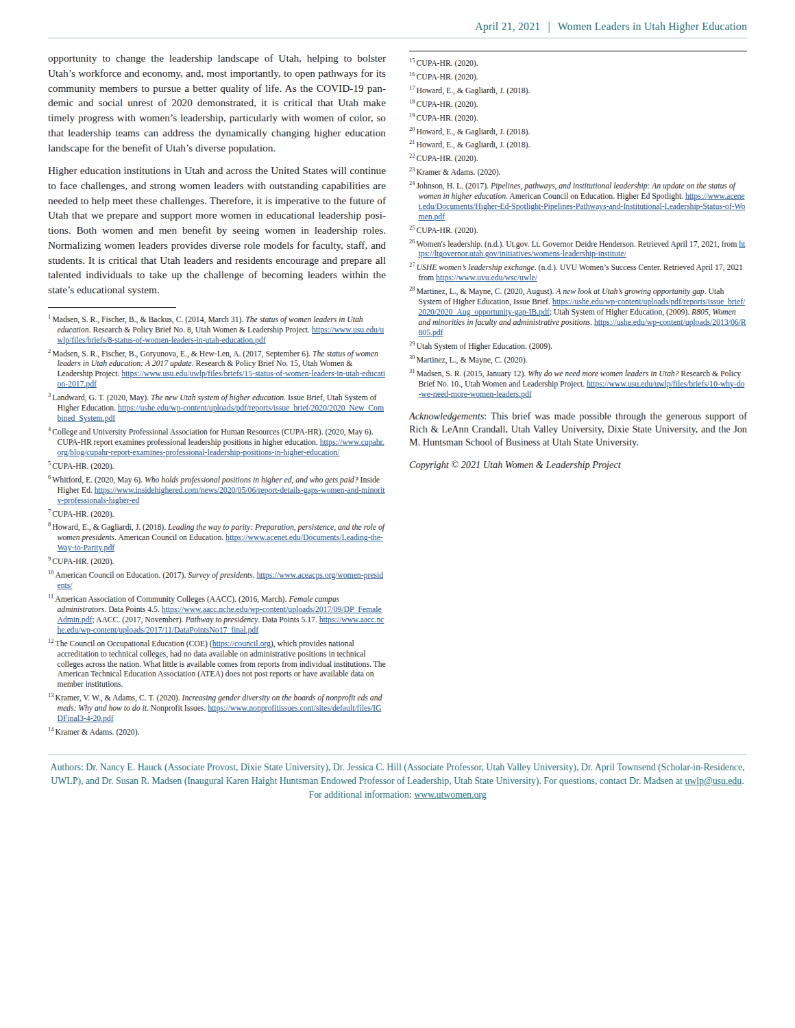April 21, 2021 | Women Leaders in Utah Higher Education
opportunity to change the leadership landscape of Utah, helping to bolster Utah’s workforce and economy, and, most importantly, to open pathways for its community members to pursue a better quality of life. As the COVID-19 pandemic and social unrest of 2020 demonstrated, it is critical that Utah make timely progress with women’s leadership, particularly with women of color, so that leadership teams can address the dynamically changing higher education landscape for the benefit of Utah’s diverse population.
Higher education institutions in Utah and across the United States will continue to face challenges, and strong women leaders with outstanding capabilities are needed to help meet these challenges. Therefore, it is imperative to the future of Utah that we prepare and support more women in educational leadership positions. Both women and men benefit by seeing women in leadership roles. Normalizing women leaders provides diverse role models for faculty, staff, and students. It is critical that Utah leaders and residents encourage and prepare all talented individuals to take up the challenge of becoming leaders within the state’s educational system.
1 Madsen, S. R., Fischer, B., & Backus, C. (2014, March 31). The status of women leaders in Utah education. Research & Policy Brief No. 8, Utah Women & Leadership Project. https://www.usu.edu/uwlp/files/briefs/8-status-of-women-leaders-in-utah-education.pdf
2 Madsen, S. R., Fischer, B., Goryunova, E., & Hew-Len, A. (2017, September 6). The status of women leaders in Utah education: A 2017 update. Research & Policy Brief No. 15, Utah Women & Leadership Project. https://www.usu.edu/uwlp/files/briefs/15-status-of-women-leaders-in-utah-education-2017.pdf
3 Landward, G. T. (2020, May). The new Utah system of higher education. Issue Brief, Utah System of Higher Education. https://ushe.edu/wp-content/uploads/pdf/reports/issue_brief/2020/2020_New_Combined_System.pdf
4 College and University Professional Association for Human Resources (CUPA-HR). (2020, May 6). CUPA-HR report examines professional leadership positions in higher education. https://www.cupahr.org/blog/cupahr-report-examines-professional-leadership-positions-in-higher-education/
5 CUPA-HR. (2020).
6 Whitford, E. (2020, May 6). Who holds professional positions in higher ed, and who gets paid? Inside Higher Ed. https://www.insidehighered.com/news/2020/05/06/report-details-gaps-women-and-minority-professionals-higher-ed
7 CUPA-HR. (2020).
8 Howard, E., & Gagliardi, J. (2018). Leading the way to parity: Preparation, persistence, and the role of women presidents. American Council on Education. https://www.acenet.edu/Documents/Leading-the-Way-to-Parity.pdf
9 CUPA-HR. (2020).
10 American Council on Education. (2017). Survey of presidents. https://www.aceacps.org/women-presidents/
11 American Association of Community Colleges (AACC). (2016, March). Female campus administrators. Data Points 4.5. https://www.aacc.nche.edu/wp-content/uploads/2017/09/DP_FemaleAdmin.pdf; AACC. (2017, November). Pathway to presidency. Data Points 5.17. https://www.aacc.nche.edu/wp-content/uploads/2017/11/DataPointsNo17_final.pdf
12 The Council on Occupational Education (COE) (https://council.org), which provides national accreditation to technical colleges, had no data available on administrative positions in technical colleges across the nation. What little is available comes from reports from individual institutions. The American Technical Education Association (ATEA) does not post reports or have available data on member institutions.
13 Kramer, V. W., & Adams, C. T. (2020). Increasing gender diversity on the boards of nonprofit eds and meds: Why and how to do it. Nonprofit Issues. https://www.nonprofitissues.com/sites/default/files/IGDFinal3-4-20.pdf
14 Kramer & Adams. (2020).
15 CUPA-HR. (2020).
16 CUPA-HR. (2020).
17 Howard, E., & Gagliardi, J. (2018).
18 CUPA-HR. (2020).
19 CUPA-HR. (2020).
20 Howard, E., & Gagliardi, J. (2018).
21 Howard, E., & Gagliardi, J. (2018).
22 CUPA-HR. (2020).
23 Kramer & Adams. (2020).
24 Johnson, H. L. (2017). Pipelines, pathways, and institutional leadership: An update on the status of women in higher education. American Council on Education. Higher Ed Spotlight. https://www.acenet.edu/Documents/Higher-Ed-Spotlight-Pipelines-Pathways-and-Institutional-Leadership-Status-of-Women.pdf
25 CUPA-HR. (2020).
26 Women's leadership. (n.d.). Ut.gov. Lt. Governor Deidre Henderson. Retrieved April 17, 2021, from https://ltgovernor.utah.gov/initiatives/womens-leadership-institute/
27 USHE women’s leadership exchange. (n.d.). UVU Women’s Success Center. Retrieved April 17, 2021 from https://www.uvu.edu/wsc/uwle/
28 Martinez, L., & Mayne, C. (2020, August). A new look at Utah’s growing opportunity gap. Utah System of Higher Education, Issue Brief. https://ushe.edu/wp-content/uploads/pdf/reports/issue_brief/2020/2020_Aug_opportunity-gap-IB.pdf; Utah System of Higher Education, (2009). R805, Women and minorities in faculty and administrative positions. https://ushe.edu/wp-content/uploads/2013/06/R805.pdf
29 Utah System of Higher Education. (2009).
30 Martinez, L., & Mayne, C. (2020).
31 Madsen, S. R. (2015, January 12). Why do we need more women leaders in Utah? Research & Policy Brief No. 10., Utah Women and Leadership Project. https://www.usu.edu/uwlp/files/briefs/10-why-do-we-need-more-women-leaders.pdf
Acknowledgements: This brief was made possible through the generous support of Rich & LeAnn Crandall, Utah Valley University, Dixie State University, and the Jon M. Huntsman School of Business at Utah State University.
Copyright © 2021 Utah Women & Leadership Project
Authors: Dr. Nancy E. Hauck (Associate Provost, Dixie State University), Dr. Jessica C. Hill (Associate Professor, Utah Valley University), Dr. April Townsend (Scholar-in-Residence, UWLP), and Dr. Susan R. Madsen (Inaugural Karen Haight Huntsman Endowed Professor of Leadership, Utah State University). For questions, contact Dr. Madsen at uwlp@usu.edu. For additional information: www.utwomen.org